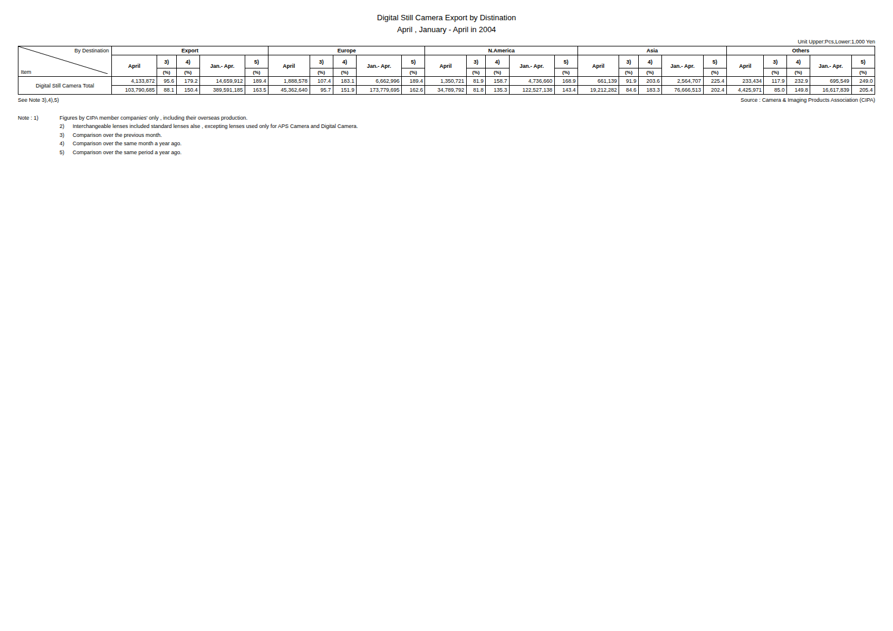Digital Still Camera Export by Distination
April , January - April in 2004
Unit Upper:Pcs,Lower:1,000 Yen
| By Destination Item | Export | Europe | N.America | Asia | Others |
| April | 3) | 4) | Jan.- Apr. | 5) | April | 3) | 4) | Jan.- Apr. | 5) | April | 3) | 4) | Jan.- Apr. | 5) | April | 3) | 4) | Jan.- Apr. | 5) | April | 3) | 4) | Jan.- Apr. | 5) |
| (%) | (%) | (%) | (%) | (%) | (%) | (%) | (%) | (%) | (%) | (%) | (%) | (%) | (%) | (%) |
| Digital Still Camera Total | 4,133,872 | 95.6 | 179.2 | 14,659,912 | 189.4 | 1,888,578 | 107.4 | 183.1 | 6,662,996 | 189.4 | 1,350,721 | 81.9 | 158.7 | 4,736,660 | 168.9 | 661,139 | 91.9 | 203.6 | 2,564,707 | 225.4 | 233,434 | 117.9 | 232.9 | 695,549 | 249.0 |
| 103,790,685 | 88.1 | 150.4 | 389,591,185 | 163.5 | 45,362,640 | 95.7 | 151.9 | 173,779,695 | 162.6 | 34,789,792 | 81.8 | 135.3 | 122,527,138 | 143.4 | 19,212,282 | 84.6 | 183.3 | 76,666,513 | 202.4 | 4,425,971 | 85.0 | 149.8 | 16,617,839 | 205.4 |
See Note 3),4),5) Source : Camera & Imaging Products Association (CIPA)
Note : 1) Figures by CIPA member companies' only , including their overseas production.
2) Interchangeable lenses included standard lenses alse , excepting lenses used only for APS Camera and Digital Camera.
3) Comparison over the previous month.
4) Comparison over the same month a year ago.
5) Comparison over the same period a year ago.